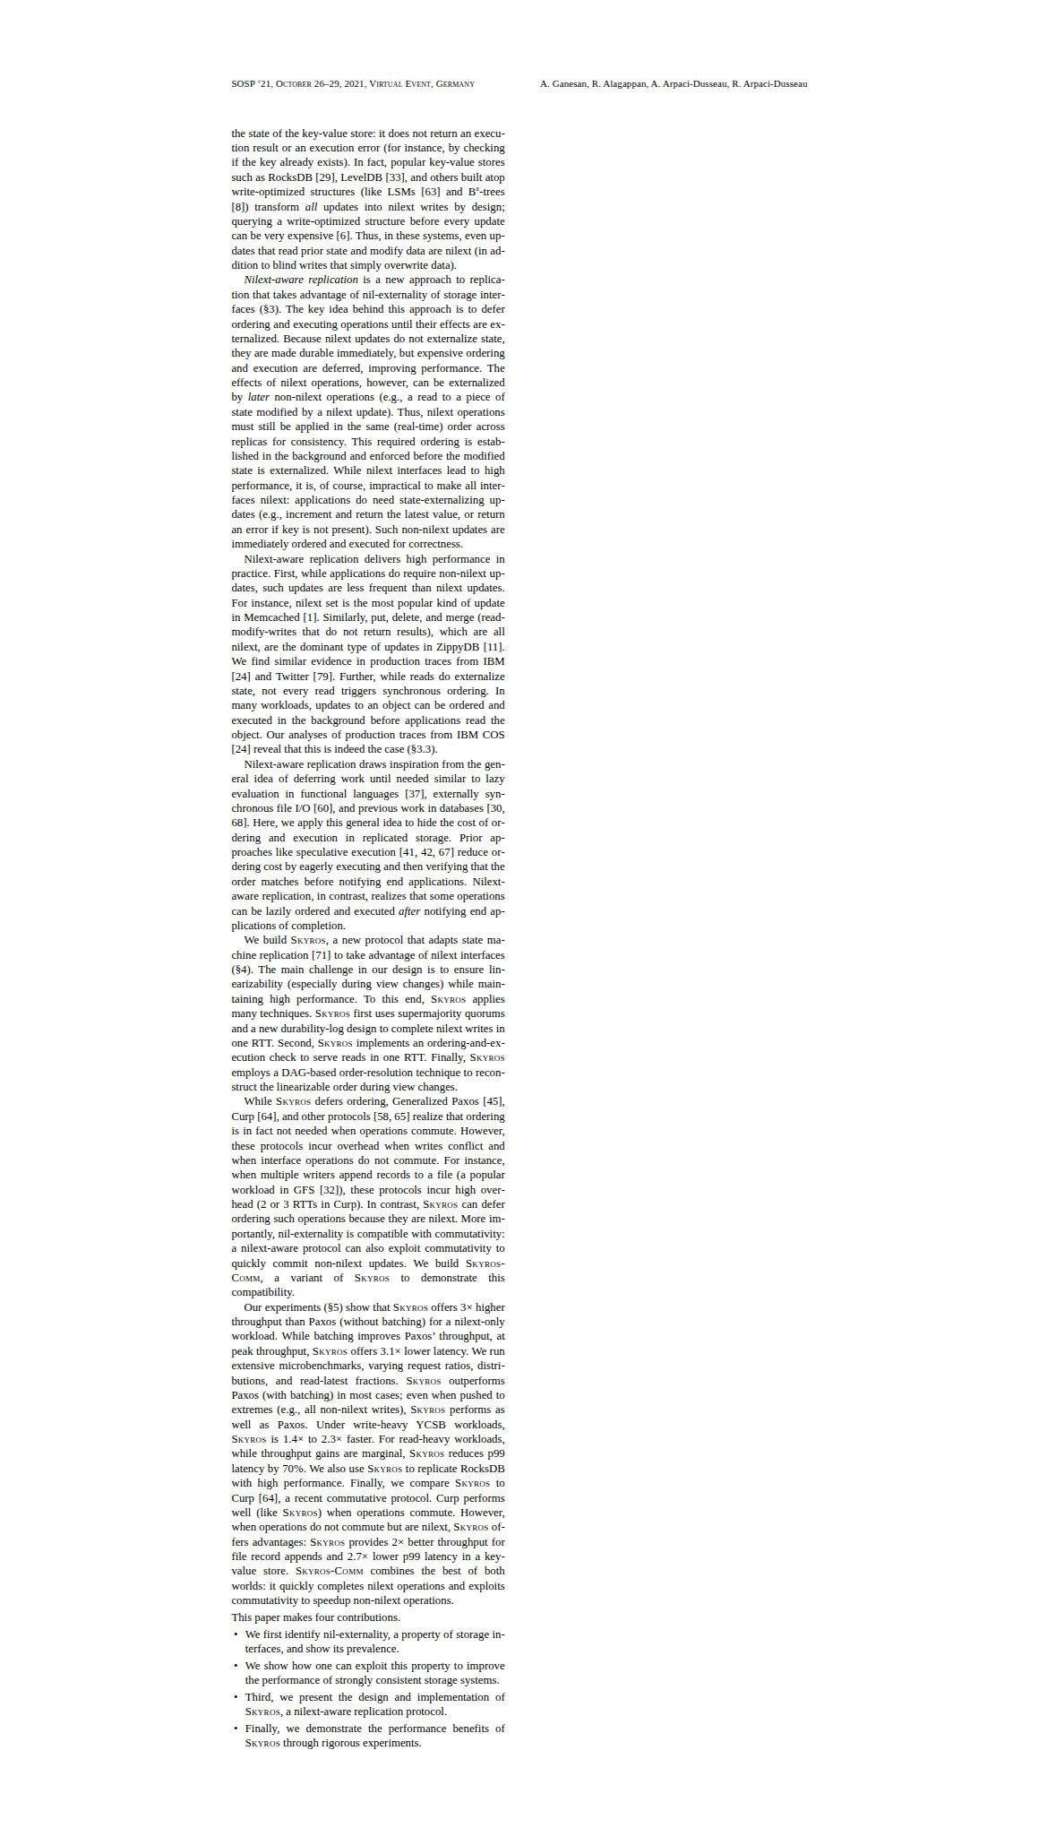SOSP ’21, October 26–29, 2021, Virtual Event, Germany
A. Ganesan, R. Alagappan, A. Arpaci-Dusseau, R. Arpaci-Dusseau
the state of the key-value store: it does not return an execution result or an execution error (for instance, by checking if the key already exists). In fact, popular key-value stores such as RocksDB [29], LevelDB [33], and others built atop write-optimized structures (like LSMs [63] and Bε-trees [8]) transform all updates into nilext writes by design; querying a write-optimized structure before every update can be very expensive [6]. Thus, in these systems, even updates that read prior state and modify data are nilext (in addition to blind writes that simply overwrite data).
Nilext-aware replication is a new approach to replication that takes advantage of nil-externality of storage interfaces (§3). The key idea behind this approach is to defer ordering and executing operations until their effects are externalized. Because nilext updates do not externalize state, they are made durable immediately, but expensive ordering and execution are deferred, improving performance. The effects of nilext operations, however, can be externalized by later non-nilext operations (e.g., a read to a piece of state modified by a nilext update). Thus, nilext operations must still be applied in the same (real-time) order across replicas for consistency. This required ordering is established in the background and enforced before the modified state is externalized. While nilext interfaces lead to high performance, it is, of course, impractical to make all interfaces nilext: applications do need state-externalizing updates (e.g., increment and return the latest value, or return an error if key is not present). Such non-nilext updates are immediately ordered and executed for correctness.
Nilext-aware replication delivers high performance in practice. First, while applications do require non-nilext updates, such updates are less frequent than nilext updates. For instance, nilext set is the most popular kind of update in Memcached [1]. Similarly, put, delete, and merge (read-modify-writes that do not return results), which are all nilext, are the dominant type of updates in ZippyDB [11]. We find similar evidence in production traces from IBM [24] and Twitter [79]. Further, while reads do externalize state, not every read triggers synchronous ordering. In many workloads, updates to an object can be ordered and executed in the background before applications read the object. Our analyses of production traces from IBM COS [24] reveal that this is indeed the case (§3.3).
Nilext-aware replication draws inspiration from the general idea of deferring work until needed similar to lazy evaluation in functional languages [37], externally synchronous file I/O [60], and previous work in databases [30, 68]. Here, we apply this general idea to hide the cost of ordering and execution in replicated storage. Prior approaches like speculative execution [41, 42, 67] reduce ordering cost by eagerly executing and then verifying that the order matches before notifying end applications. Nilext-aware replication, in contrast, realizes that some operations can be lazily ordered and executed after notifying end applications of completion.
We build Skyros, a new protocol that adapts state machine replication [71] to take advantage of nilext interfaces (§4). The main challenge in our design is to ensure linearizability (especially during view changes) while maintaining high performance. To this end, Skyros applies many techniques. Skyros first uses supermajority quorums and a new durability-log design to complete nilext writes in one RTT. Second, Skyros implements an ordering-and-execution check to serve reads in one RTT. Finally, Skyros employs a DAG-based order-resolution technique to reconstruct the linearizable order during view changes.
While Skyros defers ordering, Generalized Paxos [45], Curp [64], and other protocols [58, 65] realize that ordering is in fact not needed when operations commute. However, these protocols incur overhead when writes conflict and when interface operations do not commute. For instance, when multiple writers append records to a file (a popular workload in GFS [32]), these protocols incur high overhead (2 or 3 RTTs in Curp). In contrast, Skyros can defer ordering such operations because they are nilext. More importantly, nil-externality is compatible with commutativity: a nilext-aware protocol can also exploit commutativity to quickly commit non-nilext updates. We build Skyros-Comm, a variant of Skyros to demonstrate this compatibility.
Our experiments (§5) show that Skyros offers 3× higher throughput than Paxos (without batching) for a nilext-only workload. While batching improves Paxos’ throughput, at peak throughput, Skyros offers 3.1× lower latency. We run extensive microbenchmarks, varying request ratios, distributions, and read-latest fractions. Skyros outperforms Paxos (with batching) in most cases; even when pushed to extremes (e.g., all non-nilext writes), Skyros performs as well as Paxos. Under write-heavy YCSB workloads, Skyros is 1.4× to 2.3× faster. For read-heavy workloads, while throughput gains are marginal, Skyros reduces p99 latency by 70%. We also use Skyros to replicate RocksDB with high performance. Finally, we compare Skyros to Curp [64], a recent commutative protocol. Curp performs well (like Skyros) when operations commute. However, when operations do not commute but are nilext, Skyros offers advantages: Skyros provides 2× better throughput for file record appends and 2.7× lower p99 latency in a key-value store. Skyros-Comm combines the best of both worlds: it quickly completes nilext operations and exploits commutativity to speedup non-nilext operations.
This paper makes four contributions.
We first identify nil-externality, a property of storage interfaces, and show its prevalence.
We show how one can exploit this property to improve the performance of strongly consistent storage systems.
Third, we present the design and implementation of Skyros, a nilext-aware replication protocol.
Finally, we demonstrate the performance benefits of Skyros through rigorous experiments.